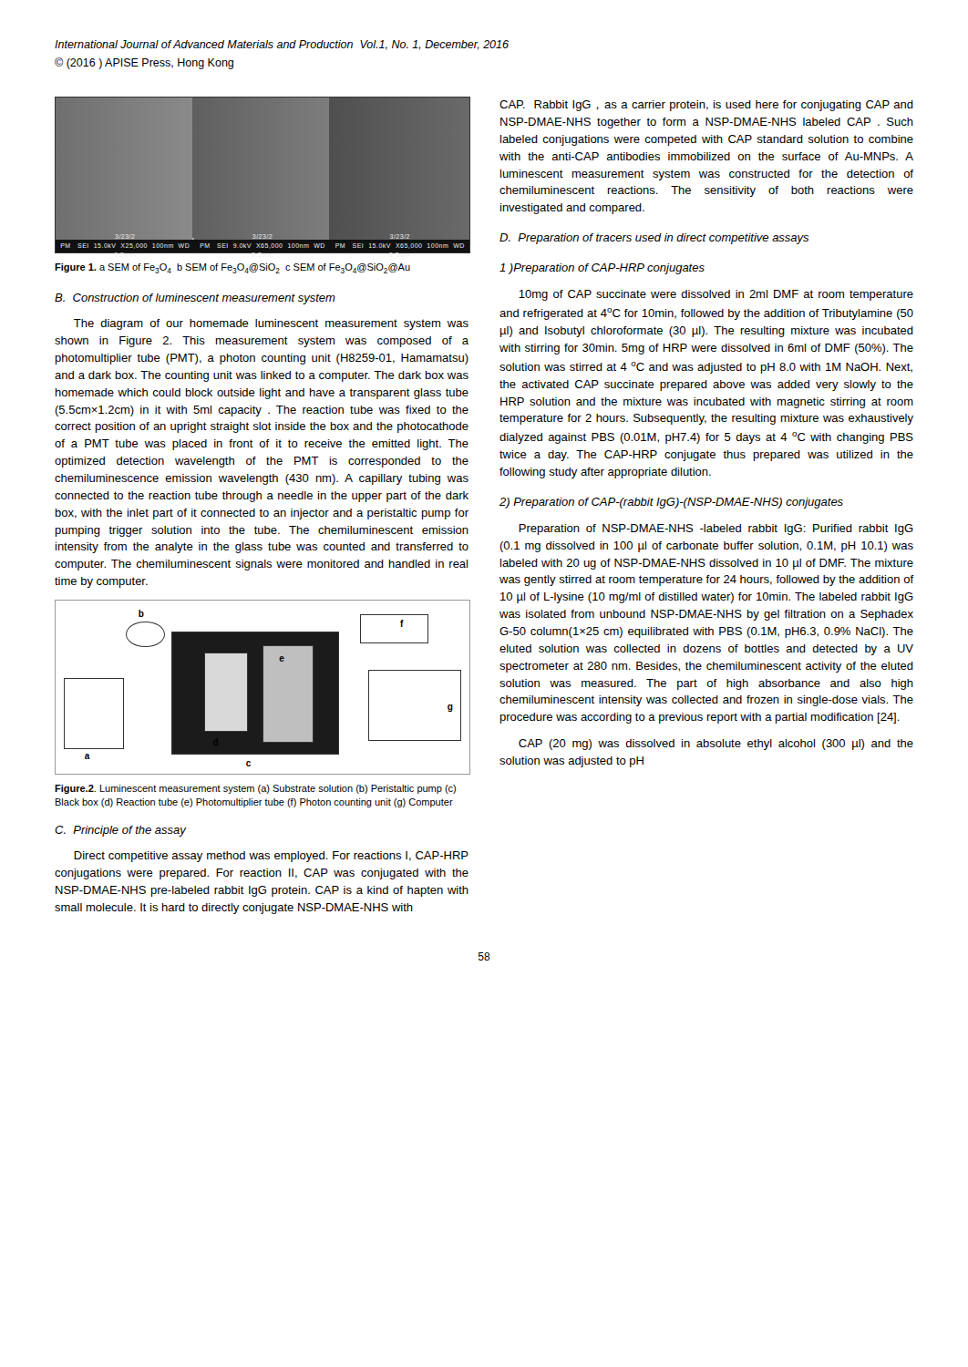International Journal of Advanced Materials and Production Vol.1, No. 1, December, 2016
© (2016 ) APISE Press, Hong Kong
b c
3/23/2 PM SEI 15.0kV X25,000 100nm WD 9.5mm 3/23/2 PM SEI 9.0kV X65,000 100nm WD 9.5mm 3/23/2 PM SEI 15.0kV X65,000 100nm WD 9.3mm
Figure 1. a SEM of Fe3O4 b SEM of Fe3O4@SiO2 c SEM of Fe3O4@SiO2@Au
B. Construction of luminescent measurement system
The diagram of our homemade luminescent measurement system was shown in Figure 2. This measurement system was composed of a photomultiplier tube (PMT), a photon counting unit (H8259-01, Hamamatsu) and a dark box. The counting unit was linked to a computer. The dark box was homemade which could block outside light and have a transparent glass tube (5.5cm×1.2cm) in it with 5ml capacity . The reaction tube was fixed to the correct position of an upright straight slot inside the box and the photocathode of a PMT tube was placed in front of it to receive the emitted light. The optimized detection wavelength of the PMT is corresponded to the chemiluminescence emission wavelength (430 nm). A capillary tubing was connected to the reaction tube through a needle in the upper part of the dark box, with the inlet part of it connected to an injector and a peristaltic pump for pumping trigger solution into the tube. The chemiluminescent emission intensity from the analyte in the glass tube was counted and transferred to computer. The chemiluminescent signals were monitored and handled in real time by computer.
a b c d e f g
Figure.2. Luminescent measurement system (a) Substrate solution (b) Peristaltic pump (c) Black box (d) Reaction tube (e) Photomultiplier tube (f) Photon counting unit (g) Computer
C. Principle of the assay
Direct competitive assay method was employed. For reactions I, CAP-HRP conjugations were prepared. For reaction II, CAP was conjugated with the NSP-DMAE-NHS pre-labeled rabbit IgG protein. CAP is a kind of hapten with small molecule. It is hard to directly conjugate NSP-DMAE-NHS with
CAP. Rabbit IgG，as a carrier protein, is used here for conjugating CAP and NSP-DMAE-NHS together to form a NSP-DMAE-NHS labeled CAP . Such labeled conjugations were competed with CAP standard solution to combine with the anti-CAP antibodies immobilized on the surface of Au-MNPs. A luminescent measurement system was constructed for the detection of chemiluminescent reactions. The sensitivity of both reactions were investigated and compared.
D. Preparation of tracers used in direct competitive assays
1 )Preparation of CAP-HRP conjugates
10mg of CAP succinate were dissolved in 2ml DMF at room temperature and refrigerated at 4oC for 10min, followed by the addition of Tributylamine (50 µl) and Isobutyl chloroformate (30 µl). The resulting mixture was incubated with stirring for 30min. 5mg of HRP were dissolved in 6ml of DMF (50%). The solution was stirred at 4 oC and was adjusted to pH 8.0 with 1M NaOH. Next, the activated CAP succinate prepared above was added very slowly to the HRP solution and the mixture was incubated with magnetic stirring at room temperature for 2 hours. Subsequently, the resulting mixture was exhaustively dialyzed against PBS (0.01M, pH7.4) for 5 days at 4 oC with changing PBS twice a day. The CAP-HRP conjugate thus prepared was utilized in the following study after appropriate dilution.
2) Preparation of CAP-(rabbit IgG)-(NSP-DMAE-NHS) conjugates
Preparation of NSP-DMAE-NHS -labeled rabbit IgG: Purified rabbit IgG (0.1 mg dissolved in 100 µl of carbonate buffer solution, 0.1M, pH 10.1) was labeled with 20 ug of NSP-DMAE-NHS dissolved in 10 µl of DMF. The mixture was gently stirred at room temperature for 24 hours, followed by the addition of 10 µl of L-lysine (10 mg/ml of distilled water) for 10min. The labeled rabbit IgG was isolated from unbound NSP-DMAE-NHS by gel filtration on a Sephadex G-50 column(1×25 cm) equilibrated with PBS (0.1M, pH6.3, 0.9% NaCl). The eluted solution was collected in dozens of bottles and detected by a UV spectrometer at 280 nm. Besides, the chemiluminescent activity of the eluted solution was measured. The part of high absorbance and also high chemiluminescent intensity was collected and frozen in single-dose vials. The procedure was according to a previous report with a partial modification [24].
CAP (20 mg) was dissolved in absolute ethyl alcohol (300 µl) and the solution was adjusted to pH
58